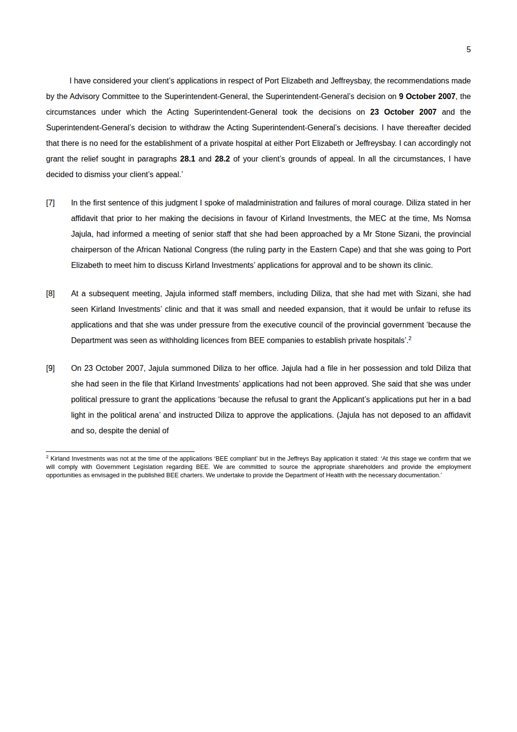5
I have considered your client’s applications in respect of Port Elizabeth and Jeffreysbay, the recommendations made by the Advisory Committee to the Superintendent-General, the Superintendent-General’s decision on 9 October 2007, the circumstances under which the Acting Superintendent-General took the decisions on 23 October 2007 and the Superintendent-General’s decision to withdraw the Acting Superintendent-General’s decisions. I have thereafter decided that there is no need for the establishment of a private hospital at either Port Elizabeth or Jeffreysbay. I can accordingly not grant the relief sought in paragraphs 28.1 and 28.2 of your client’s grounds of appeal. In all the circumstances, I have decided to dismiss your client’s appeal.’
[7] In the first sentence of this judgment I spoke of maladministration and failures of moral courage. Diliza stated in her affidavit that prior to her making the decisions in favour of Kirland Investments, the MEC at the time, Ms Nomsa Jajula, had informed a meeting of senior staff that she had been approached by a Mr Stone Sizani, the provincial chairperson of the African National Congress (the ruling party in the Eastern Cape) and that she was going to Port Elizabeth to meet him to discuss Kirland Investments’ applications for approval and to be shown its clinic.
[8] At a subsequent meeting, Jajula informed staff members, including Diliza, that she had met with Sizani, she had seen Kirland Investments’ clinic and that it was small and needed expansion, that it would be unfair to refuse its applications and that she was under pressure from the executive council of the provincial government ‘because the Department was seen as withholding licences from BEE companies to establish private hospitals’.2
[9] On 23 October 2007, Jajula summoned Diliza to her office. Jajula had a file in her possession and told Diliza that she had seen in the file that Kirland Investments’ applications had not been approved. She said that she was under political pressure to grant the applications ‘because the refusal to grant the Applicant’s applications put her in a bad light in the political arena’ and instructed Diliza to approve the applications. (Jajula has not deposed to an affidavit and so, despite the denial of
2 Kirland Investments was not at the time of the applications ‘BEE compliant’ but in the Jeffreys Bay application it stated: ‘At this stage we confirm that we will comply with Government Legislation regarding BEE. We are committed to source the appropriate shareholders and provide the employment opportunities as envisaged in the published BEE charters. We undertake to provide the Department of Health with the necessary documentation.’